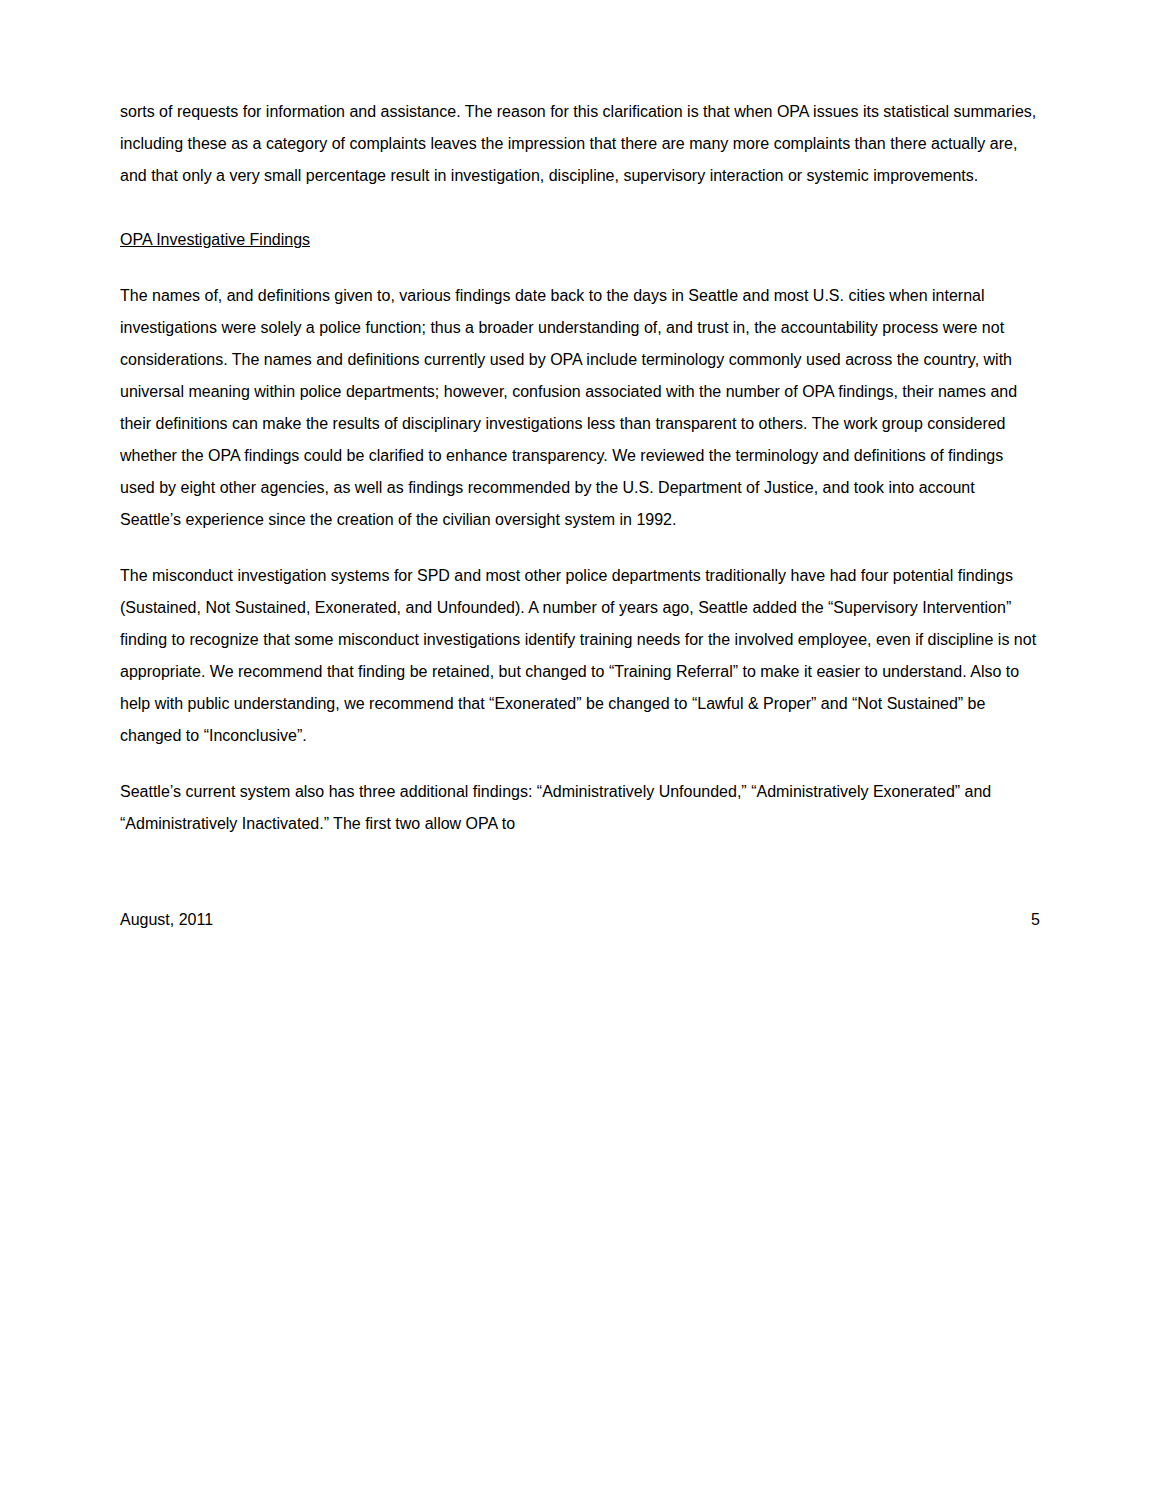sorts of requests for information and assistance. The reason for this clarification is that when OPA issues its statistical summaries, including these as a category of complaints leaves the impression that there are many more complaints than there actually are, and that only a very small percentage result in investigation, discipline, supervisory interaction or systemic improvements.
OPA Investigative Findings
The names of, and definitions given to, various findings date back to the days in Seattle and most U.S. cities when internal investigations were solely a police function; thus a broader understanding of, and trust in, the accountability process were not considerations. The names and definitions currently used by OPA include terminology commonly used across the country, with universal meaning within police departments; however, confusion associated with the number of OPA findings, their names and their definitions can make the results of disciplinary investigations less than transparent to others. The work group considered whether the OPA findings could be clarified to enhance transparency. We reviewed the terminology and definitions of findings used by eight other agencies, as well as findings recommended by the U.S. Department of Justice, and took into account Seattle’s experience since the creation of the civilian oversight system in 1992.
The misconduct investigation systems for SPD and most other police departments traditionally have had four potential findings (Sustained, Not Sustained, Exonerated, and Unfounded). A number of years ago, Seattle added the “Supervisory Intervention” finding to recognize that some misconduct investigations identify training needs for the involved employee, even if discipline is not appropriate. We recommend that finding be retained, but changed to “Training Referral” to make it easier to understand. Also to help with public understanding, we recommend that “Exonerated” be changed to “Lawful & Proper” and “Not Sustained” be changed to “Inconclusive”.
Seattle’s current system also has three additional findings: “Administratively Unfounded,” “Administratively Exonerated” and “Administratively Inactivated.” The first two allow OPA to
August, 2011 5